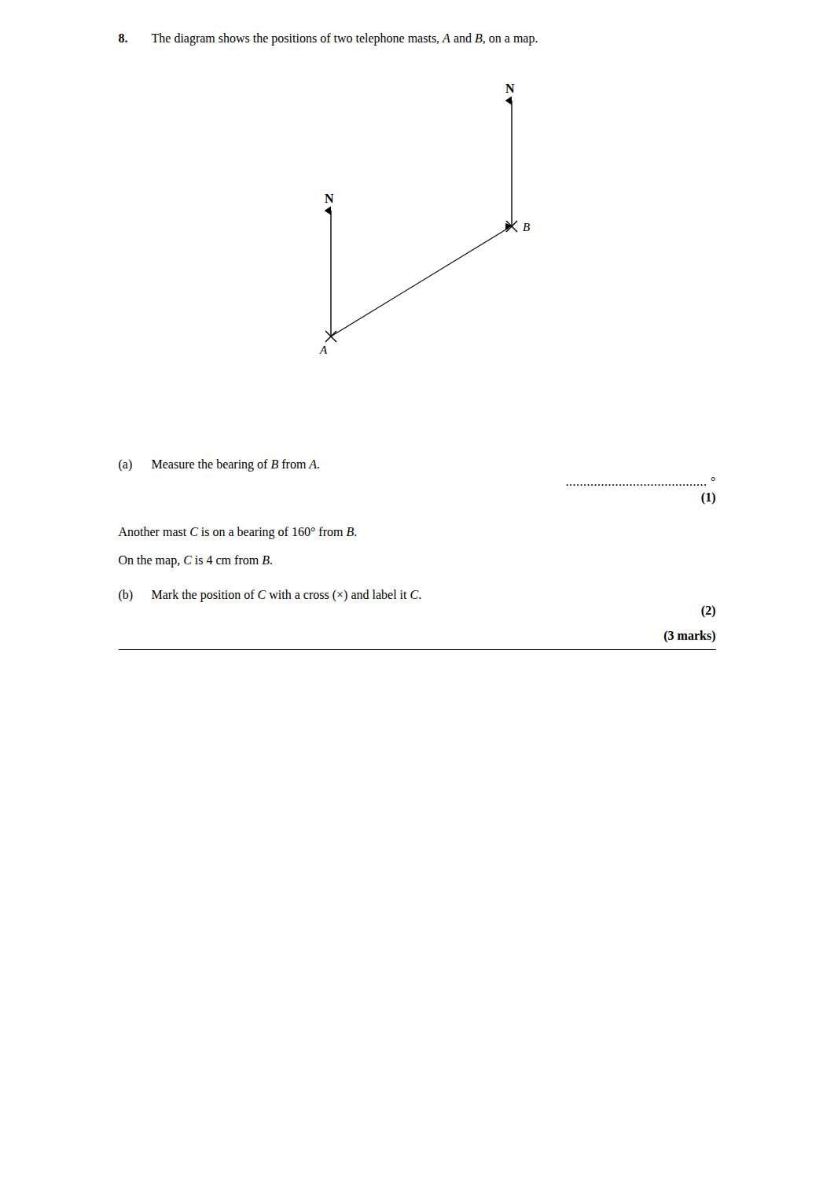8.
The diagram shows the positions of two telephone masts, A and B, on a map.
N N A B
(a)
Measure the bearing of B from A.
........................................ °
(1)
Another mast C is on a bearing of 160° from B.
On the map, C is 4 cm from B.
(b)
Mark the position of C with a cross (×) and label it C.
(2)
(3 marks)